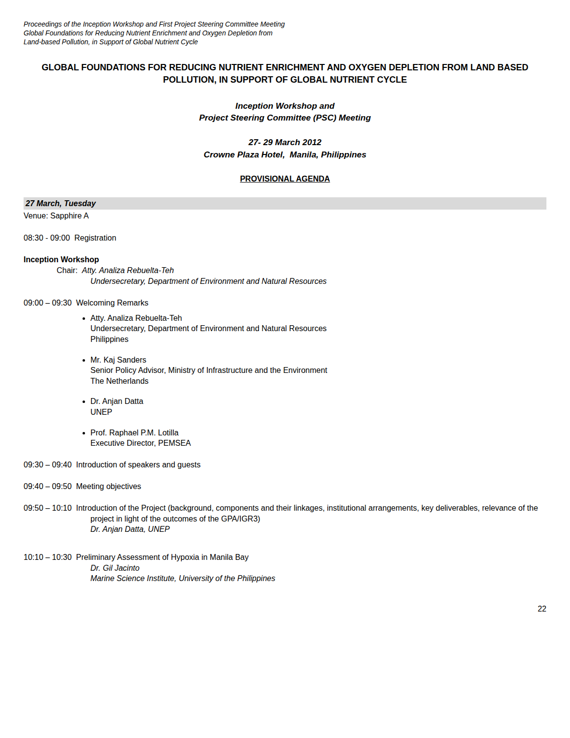Proceedings of the Inception Workshop and First Project Steering Committee Meeting
Global Foundations for Reducing Nutrient Enrichment and Oxygen Depletion from
Land-based Pollution, in Support of Global Nutrient Cycle
GLOBAL FOUNDATIONS FOR REDUCING NUTRIENT ENRICHMENT AND OXYGEN DEPLETION FROM LAND BASED POLLUTION, IN SUPPORT OF GLOBAL NUTRIENT CYCLE
Inception Workshop and
Project Steering Committee (PSC) Meeting
27- 29 March 2012
Crowne Plaza Hotel, Manila, Philippines
PROVISIONAL AGENDA
27 March, Tuesday
Venue: Sapphire A
08:30 - 09:00 Registration
Inception Workshop
Chair: Atty. Analiza Rebuelta-Teh
Undersecretary, Department of Environment and Natural Resources
09:00 – 09:30 Welcoming Remarks
Atty. Analiza Rebuelta-Teh
Undersecretary, Department of Environment and Natural Resources
Philippines
Mr. Kaj Sanders
Senior Policy Advisor, Ministry of Infrastructure and the Environment
The Netherlands
Dr. Anjan Datta
UNEP
Prof. Raphael P.M. Lotilla
Executive Director, PEMSEA
09:30 – 09:40 Introduction of speakers and guests
09:40 – 09:50 Meeting objectives
09:50 – 10:10 Introduction of the Project (background, components and their linkages, institutional arrangements, key deliverables, relevance of the project in light of the outcomes of the GPA/IGR3)
Dr. Anjan Datta, UNEP
10:10 – 10:30 Preliminary Assessment of Hypoxia in Manila Bay
Dr. Gil Jacinto
Marine Science Institute, University of the Philippines
22